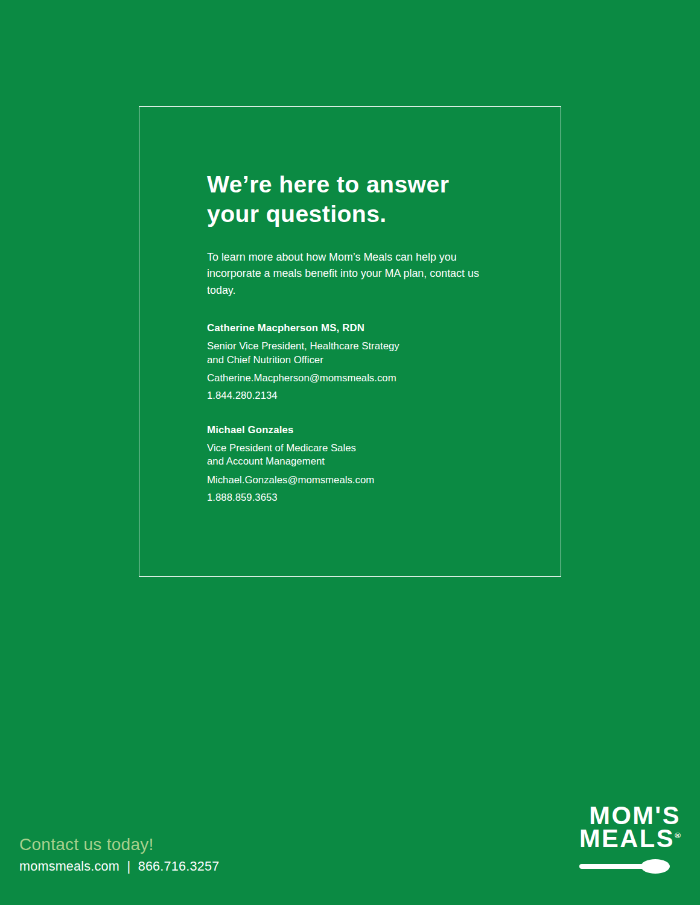We’re here to answer
your questions.
To learn more about how Mom’s Meals can help you incorporate a meals benefit into your MA plan, contact us today.
Catherine Macpherson MS, RDN
Senior Vice President, Healthcare Strategy
and Chief Nutrition Officer
Catherine.Macpherson@momsmeals.com
1.844.280.2134
Michael Gonzales
Vice President of Medicare Sales
and Account Management
Michael.Gonzales@momsmeals.com
1.888.859.3653
Contact us today!
momsmeals.com | 866.716.3257
MOM'S MEALS®